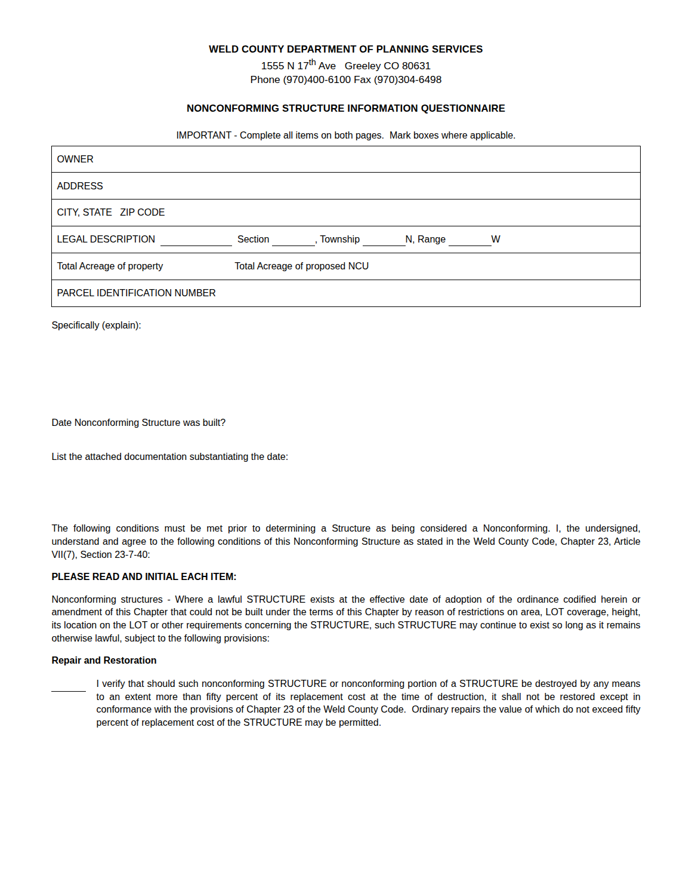WELD COUNTY DEPARTMENT OF PLANNING SERVICES
1555 N 17th Ave Greeley CO 80631
Phone (970)400-6100 Fax (970)304-6498
NONCONFORMING STRUCTURE INFORMATION QUESTIONNAIRE
IMPORTANT - Complete all items on both pages. Mark boxes where applicable.
| OWNER |
| ADDRESS |
| CITY, STATE ZIP CODE |
| LEGAL DESCRIPTION Section , Township N, Range W |
| Total Acreage of property Total Acreage of proposed NCU |
| PARCEL IDENTIFICATION NUMBER |
Specifically (explain):
Date Nonconforming Structure was built?
List the attached documentation substantiating the date:
The following conditions must be met prior to determining a Structure as being considered a Nonconforming. I, the undersigned, understand and agree to the following conditions of this Nonconforming Structure as stated in the Weld County Code, Chapter 23, Article VII(7), Section 23-7-40:
PLEASE READ AND INITIAL EACH ITEM:
Nonconforming structures - Where a lawful STRUCTURE exists at the effective date of adoption of the ordinance codified herein or amendment of this Chapter that could not be built under the terms of this Chapter by reason of restrictions on area, LOT coverage, height, its location on the LOT or other requirements concerning the STRUCTURE, such STRUCTURE may continue to exist so long as it remains otherwise lawful, subject to the following provisions:
Repair and Restoration
I verify that should such nonconforming STRUCTURE or nonconforming portion of a STRUCTURE be destroyed by any means to an extent more than fifty percent of its replacement cost at the time of destruction, it shall not be restored except in conformance with the provisions of Chapter 23 of the Weld County Code. Ordinary repairs the value of which do not exceed fifty percent of replacement cost of the STRUCTURE may be permitted.